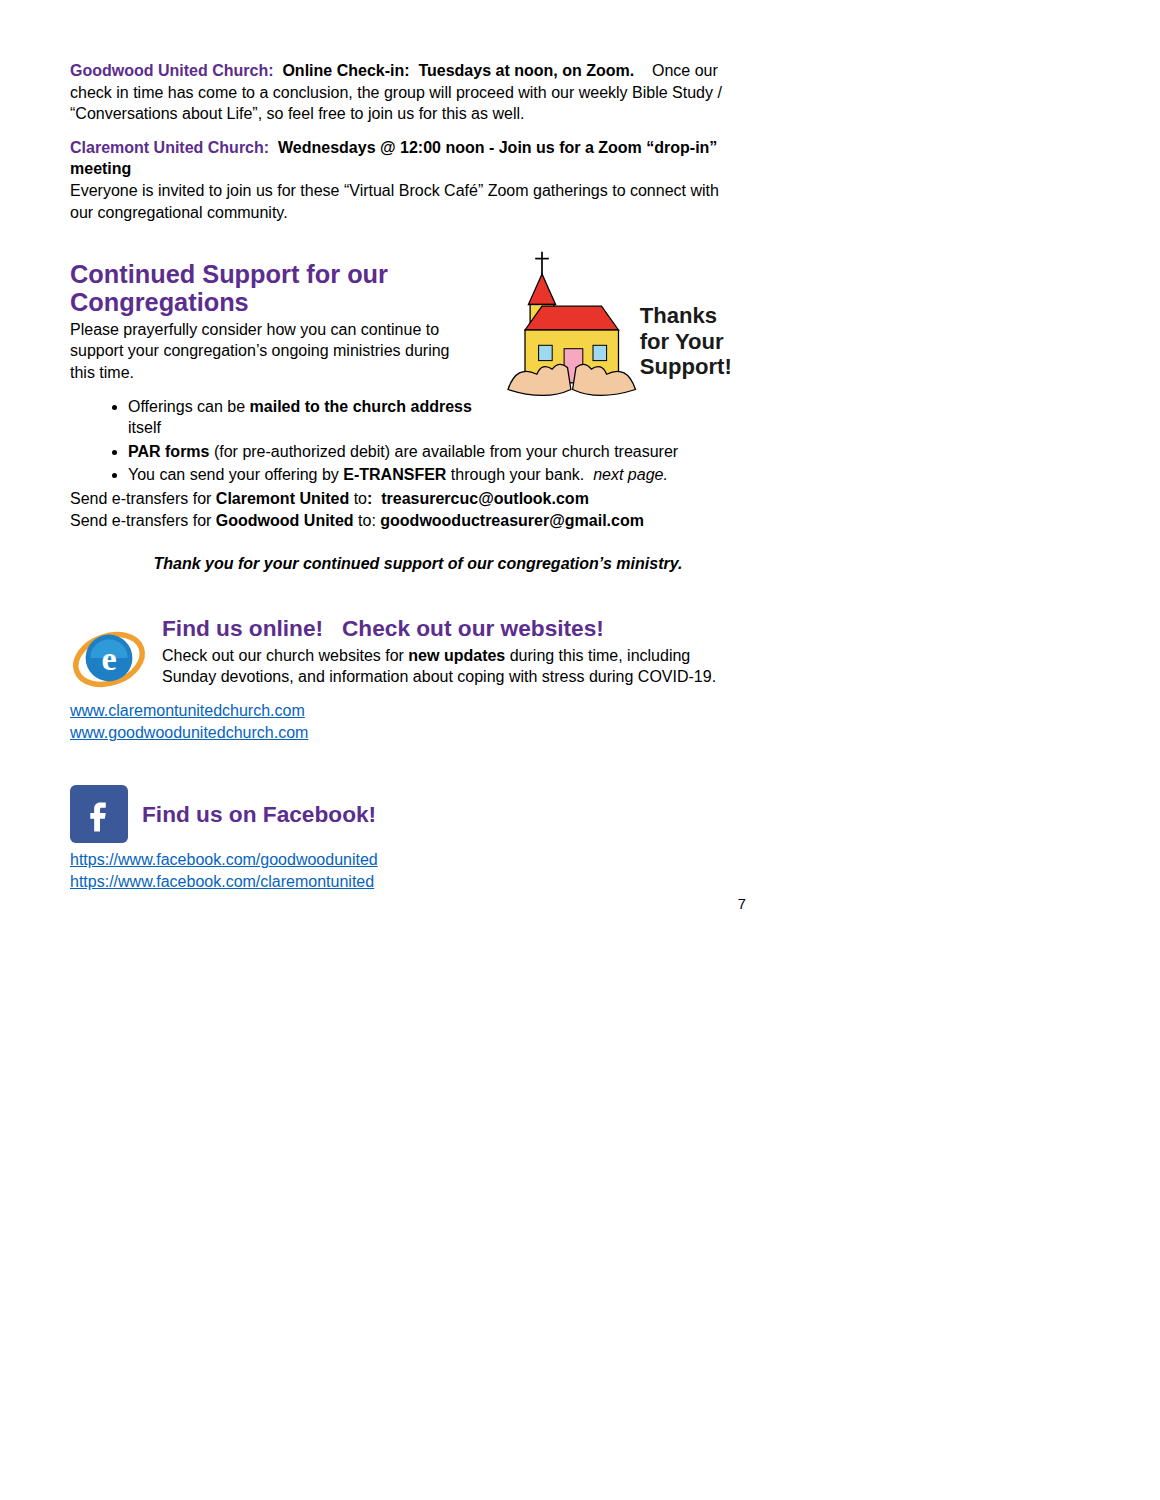Goodwood United Church: Online Check-in: Tuesdays at noon, on Zoom. Once our check in time has come to a conclusion, the group will proceed with our weekly Bible Study / “Conversations about Life”, so feel free to join us for this as well.
Claremont United Church: Wednesdays @ 12:00 noon - Join us for a Zoom “drop-in” meeting
Everyone is invited to join us for these “Virtual Brock Café” Zoom gatherings to connect with our congregational community.
Thanks for Your Support!
Continued Support for our Congregations
Please prayerfully consider how you can continue to support your congregation’s ongoing ministries during this time.
Offerings can be mailed to the church address itself
PAR forms (for pre-authorized debit) are available from your church treasurer
You can send your offering by E-TRANSFER through your bank. next page.
Send e-transfers for Claremont United to: treasurercuc@outlook.com
Send e-transfers for Goodwood United to: goodwooductreasurer@gmail.com
Thank you for your continued support of our congregation’s ministry.
e
Find us online! Check out our websites!
Check out our church websites for new updates during this time, including Sunday devotions, and information about coping with stress during COVID-19.
www.claremontunitedchurch.com www.goodwoodunitedchurch.com
Find us on Facebook!
https://www.facebook.com/goodwoodunited https://www.facebook.com/claremontunited
7